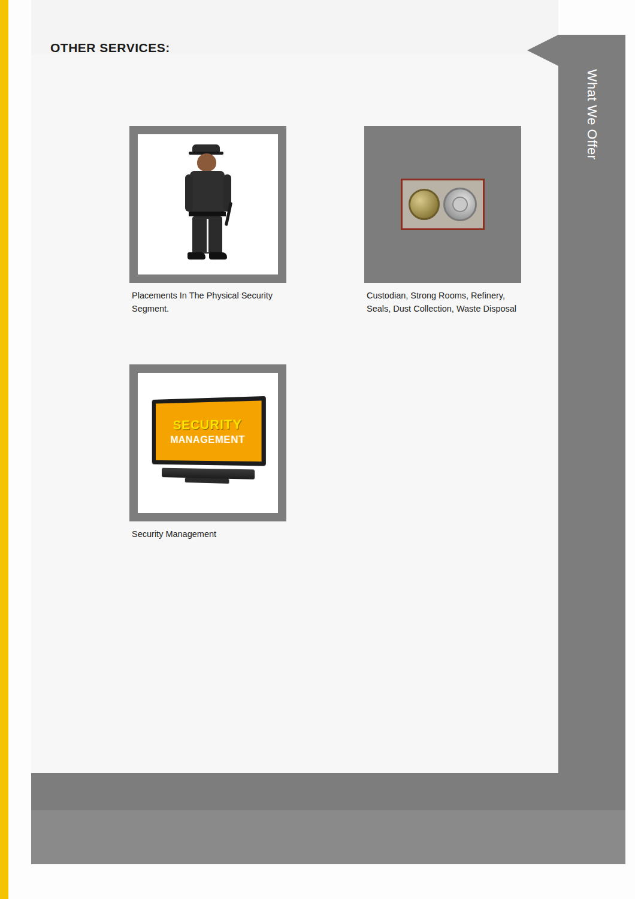OTHER SERVICES:
Placements In The Physical Security Segment.
Custodian, Strong Rooms, Refinery, Seals, Dust Collection, Waste Disposal
SECURITY
MANAGEMENT
Security Management
What We Offer